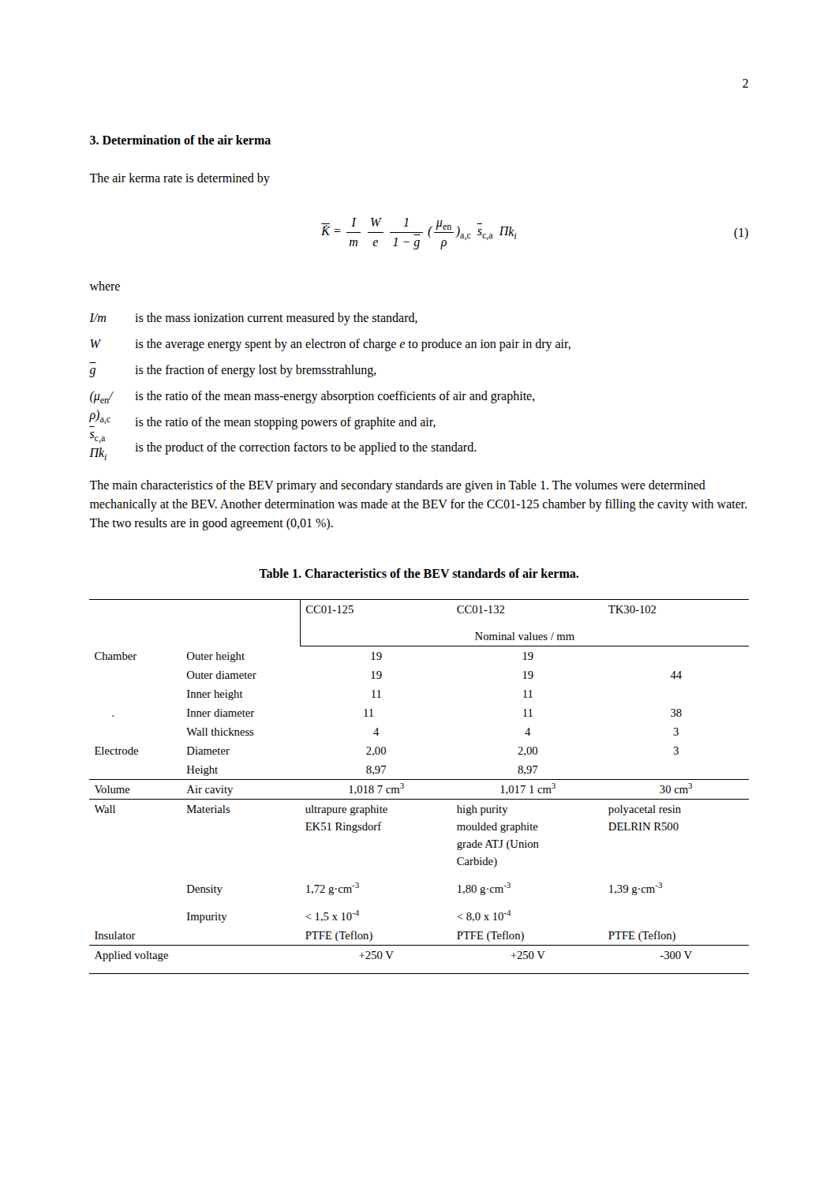2
3. Determination of the air kerma
The air kerma rate is determined by
K̇ = Im We 11 − g (μen ρ)a,c sc,a Πki (1)
where
I/m
is the mass ionization current measured by the standard,
W
is the average energy spent by an electron of charge e to produce an ion pair in dry air,
g
is the fraction of energy lost by bremsstrahlung,
(μen/ρ)a,c
is the ratio of the mean mass-energy absorption coefficients of air and graphite,
sc,a
is the ratio of the mean stopping powers of graphite and air,
Πki
is the product of the correction factors to be applied to the standard.
The main characteristics of the BEV primary and secondary standards are given in Table 1. The volumes were determined mechanically at the BEV. Another determination was made at the BEV for the CC01-125 chamber by filling the cavity with water. The two results are in good agreement (0,01 %).
Table 1. Characteristics of the BEV standards of air kerma.
| | | CC01-125 | CC01-132 | TK30-102 |
| | | Nominal values / mm |
| Chamber | Outer height | 19 | 19 | |
| | Outer diameter | 19 | 19 | 44 |
| | Inner height | 11 | 11 | |
| . | Inner diameter | 11 | 11 | 38 |
| | Wall thickness | 4 | 4 | 3 |
| Electrode | Diameter | 2,00 | 2,00 | 3 |
| | Height | 8,97 | 8,97 | |
| Volume | Air cavity | 1,018 7 cm 3 | 1,017 1 cm 3 | 30 cm 3 |
| Wall | Materials | ultrapure graphite EK51 Ringsdorf | high purity moulded graphite grade ATJ (Union Carbide) | polyacetal resin DELRIN R500 |
| | Density | 1,72 g·cm -3 | 1,80 g·cm -3 | 1,39 g·cm -3 |
| | Impurity | < 1,5 x 10 -4 | < 8,0 x 10 -4 | |
| Insulator | | PTFE (Teflon) | PTFE (Teflon) | PTFE (Teflon) |
| Applied voltage | +250 V | +250 V | -300 V |